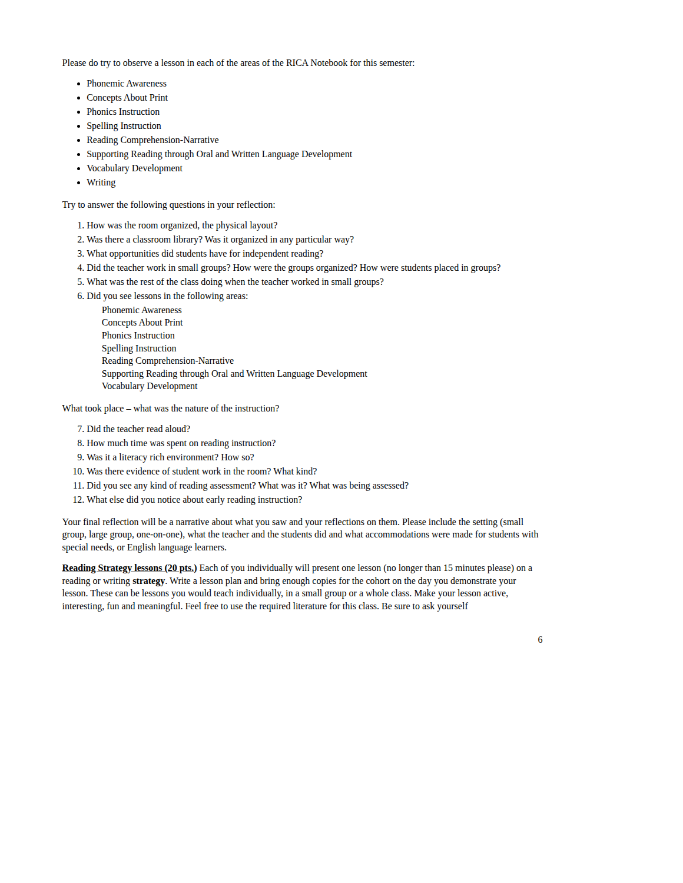Please do try to observe a lesson in each of the areas of the RICA Notebook for this semester:
Phonemic Awareness
Concepts About Print
Phonics Instruction
Spelling Instruction
Reading Comprehension-Narrative
Supporting Reading through Oral and Written Language Development
Vocabulary Development
Writing
Try to answer the following questions in your reflection:
How was the room organized, the physical layout?
Was there a classroom library? Was it organized in any particular way?
What opportunities did students have for independent reading?
Did the teacher work in small groups? How were the groups organized? How were students placed in groups?
What was the rest of the class doing when the teacher worked in small groups?
Did you see lessons in the following areas:
Phonemic Awareness
Concepts About Print
Phonics Instruction
Spelling Instruction
Reading Comprehension-Narrative
Supporting Reading through Oral and Written Language Development
Vocabulary Development
What took place – what was the nature of the instruction?
Did the teacher read aloud?
How much time was spent on reading instruction?
Was it a literacy rich environment? How so?
Was there evidence of student work in the room? What kind?
Did you see any kind of reading assessment? What was it? What was being assessed?
What else did you notice about early reading instruction?
Your final reflection will be a narrative about what you saw and your reflections on them. Please include the setting (small group, large group, one-on-one), what the teacher and the students did and what accommodations were made for students with special needs, or English language learners.
Reading Strategy lessons (20 pts.) Each of you individually will present one lesson (no longer than 15 minutes please) on a reading or writing strategy. Write a lesson plan and bring enough copies for the cohort on the day you demonstrate your lesson. These can be lessons you would teach individually, in a small group or a whole class. Make your lesson active, interesting, fun and meaningful. Feel free to use the required literature for this class. Be sure to ask yourself
6